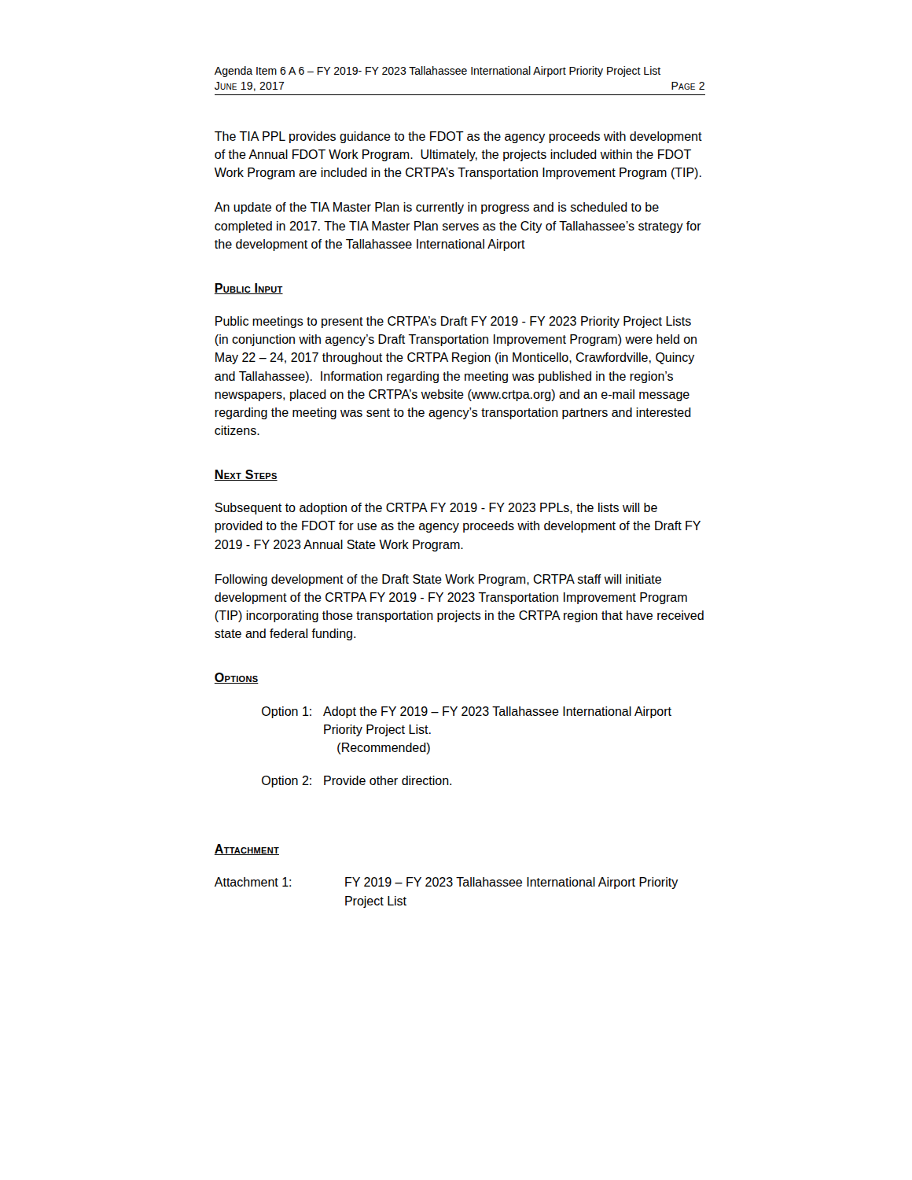Agenda Item 6 A 6 – FY 2019- FY 2023 Tallahassee International Airport Priority Project List
June 19, 2017 Page 2
The TIA PPL provides guidance to the FDOT as the agency proceeds with development of the Annual FDOT Work Program. Ultimately, the projects included within the FDOT Work Program are included in the CRTPA’s Transportation Improvement Program (TIP).
An update of the TIA Master Plan is currently in progress and is scheduled to be completed in 2017. The TIA Master Plan serves as the City of Tallahassee’s strategy for the development of the Tallahassee International Airport
Public Input
Public meetings to present the CRTPA’s Draft FY 2019 - FY 2023 Priority Project Lists (in conjunction with agency’s Draft Transportation Improvement Program) were held on May 22 – 24, 2017 throughout the CRTPA Region (in Monticello, Crawfordville, Quincy and Tallahassee). Information regarding the meeting was published in the region’s newspapers, placed on the CRTPA’s website (www.crtpa.org) and an e-mail message regarding the meeting was sent to the agency’s transportation partners and interested citizens.
Next Steps
Subsequent to adoption of the CRTPA FY 2019 - FY 2023 PPLs, the lists will be provided to the FDOT for use as the agency proceeds with development of the Draft FY 2019 - FY 2023 Annual State Work Program.
Following development of the Draft State Work Program, CRTPA staff will initiate development of the CRTPA FY 2019 - FY 2023 Transportation Improvement Program (TIP) incorporating those transportation projects in the CRTPA region that have received state and federal funding.
Options
Option 1:
Adopt the FY 2019 – FY 2023 Tallahassee International Airport Priority Project List. (Recommended)
Option 2:
Provide other direction.
Attachment
Attachment 1:
FY 2019 – FY 2023 Tallahassee International Airport Priority Project List